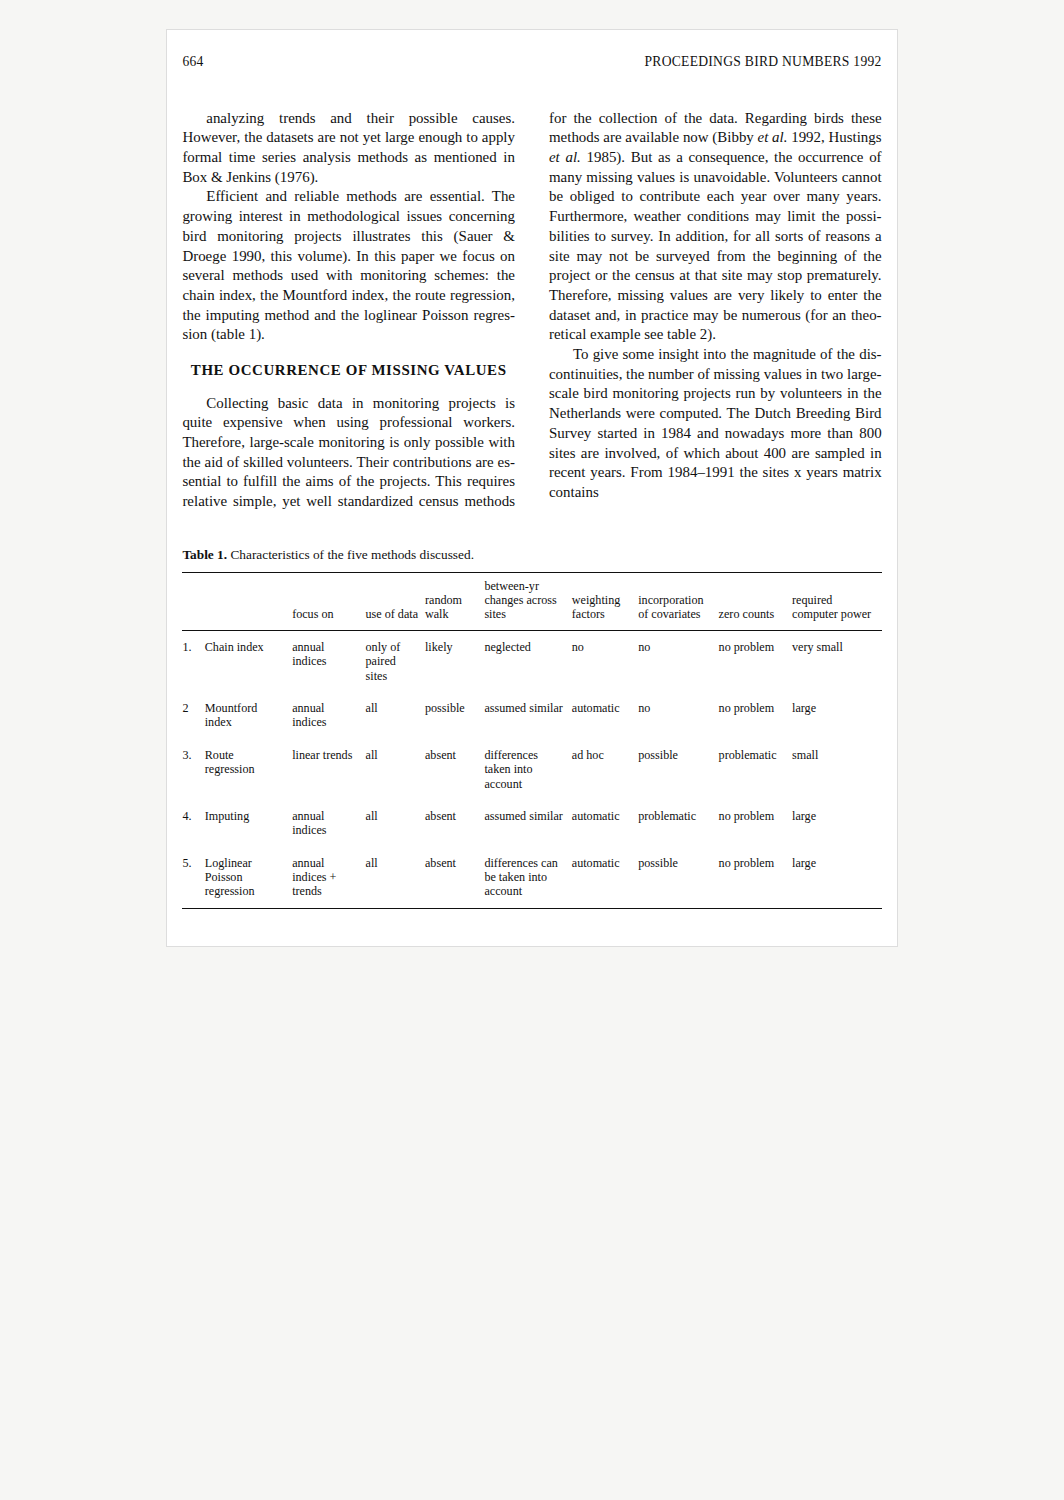664 Proceedings Bird Numbers 1992
analyzing trends and their possible causes. However, the datasets are not yet large enough to apply formal time series analysis methods as mentioned in Box & Jenkins (1976).
Efficient and reliable methods are essential. The growing interest in methodological issues concerning bird monitoring projects illustrates this (Sauer & Droege 1990, this volume). In this paper we focus on several methods used with monitoring schemes: the chain index, the Mountford index, the route regression, the imputing method and the loglinear Poisson regression (table 1).
The occurrence of missing values
Collecting basic data in monitoring projects is quite expensive when using professional workers. Therefore, large-scale monitoring is only possible with the aid of skilled volunteers. Their contributions are essential to fulfill the aims of the projects. This requires relative simple, yet well standardized census methods for the collection of the data. Regarding birds these methods are available now (Bibby et al. 1992, Hustings et al. 1985). But as a consequence, the occurrence of many missing values is unavoidable. Volunteers cannot be obliged to contribute each year over many years. Furthermore, weather conditions may limit the possibilities to survey. In addition, for all sorts of reasons a site may not be surveyed from the beginning of the project or the census at that site may stop prematurely. Therefore, missing values are very likely to enter the dataset and, in practice may be numerous (for an theoretical example see table 2).
To give some insight into the magnitude of the discontinuities, the number of missing values in two large-scale bird monitoring projects run by volunteers in the Netherlands were computed. The Dutch Breeding Bird Survey started in 1984 and nowadays more than 800 sites are involved, of which about 400 are sampled in recent years. From 1984–1991 the sites x years matrix contains
Table 1. Characteristics of the five methods discussed.
| | | focus on | use of data | random walk | between-yr changes across sites | weighting factors | incorpo­ration of covariates | zero counts | required computer power |
| --- | --- | --- | --- | --- | --- | --- | --- | --- | --- |
| 1. | Chain index | annual indices | only of paired sites | likely | neglected | no | no | no problem | very small |
| 2 | Mountford index | annual indices | all | possible | assumed similar | automatic | no | no problem | large |
| 3. | Route regression | linear trends | all | absent | differences taken into account | ad hoc | possible | problematic | small |
| 4. | Imputing | annual indices | all | absent | assumed similar | automatic | problematic | no problem | large |
| 5. | Loglinear Poisson regression | annual indices + trends | all | absent | differences can be taken into account | automatic | possible | no problem | large |